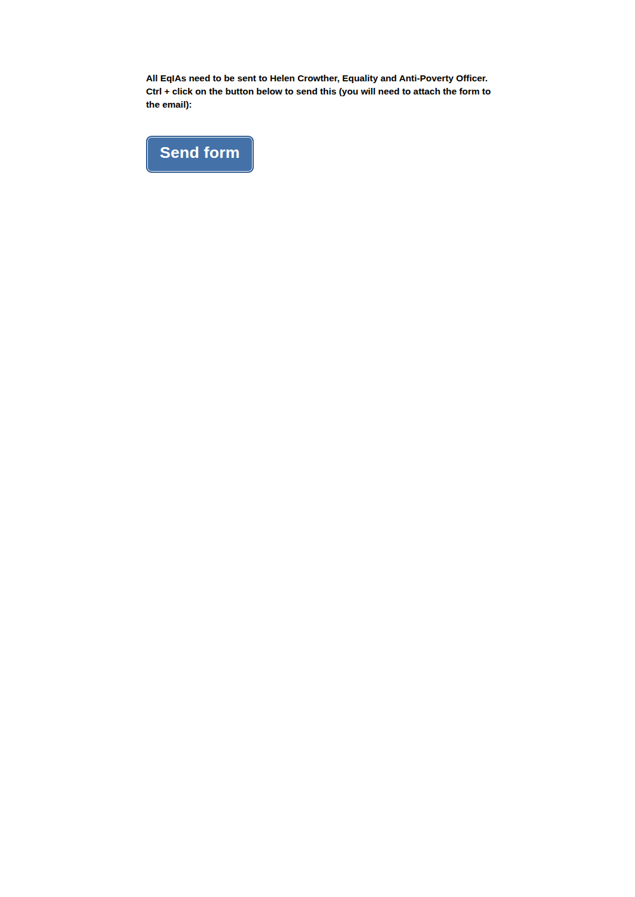All EqIAs need to be sent to Helen Crowther, Equality and Anti-Poverty Officer. Ctrl + click on the button below to send this (you will need to attach the form to the email):
Send form